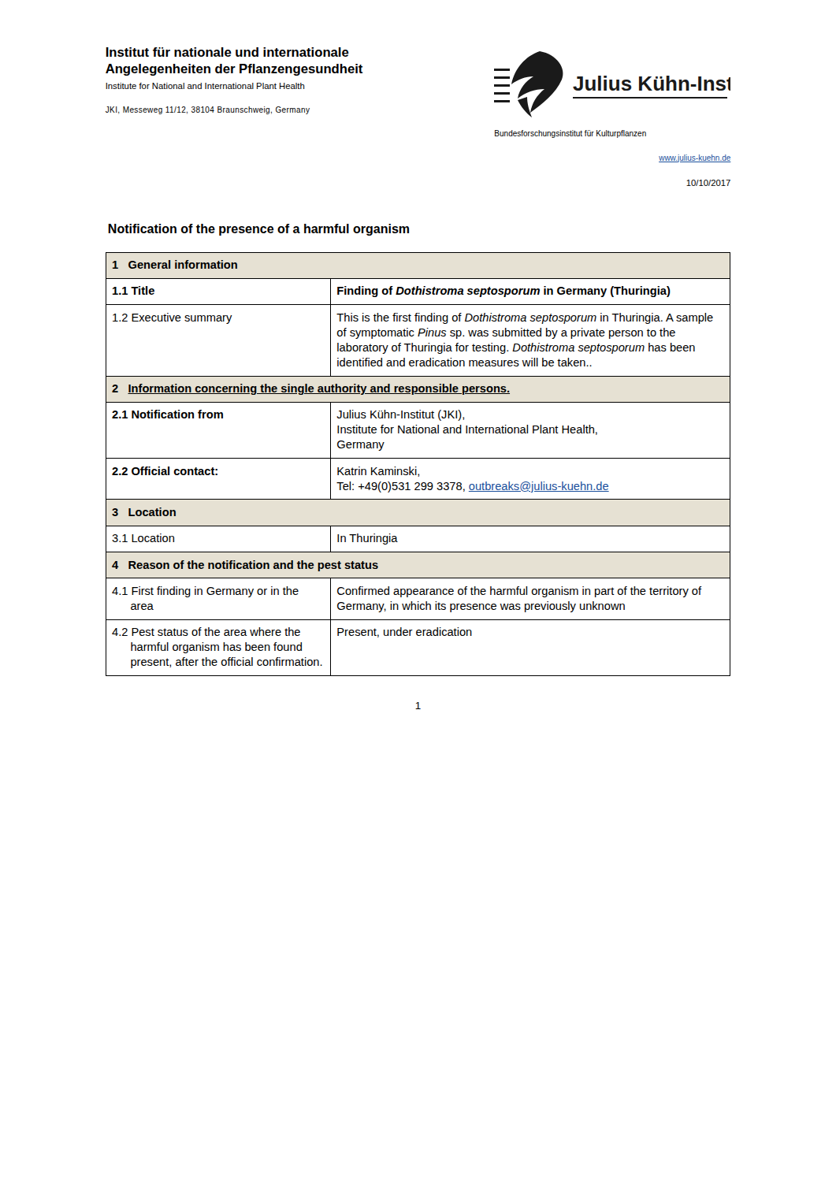Institut für nationale und internationale
Angelegenheiten der Pflanzengesundheit
Institute for National and International Plant Health
JKI, Messeweg 11/12, 38104 Braunschweig, Germany
Julius Kühn-Institut
Bundesforschungsinstitut für Kulturpflanzen
www.julius-kuehn.de
10/10/2017
Notification of the presence of a harmful organism
| 1 General information |
| 1.1 Title | Finding of Dothistroma septosporum in Germany (Thuringia) |
| 1.2 Executive summary | This is the first finding of Dothistroma septosporum in Thuringia. A sample of symptomatic Pinus sp. was submitted by a private person to the laboratory of Thuringia for testing. Dothistroma septosporum has been identified and eradication measures will be taken.. |
| 2 Information concerning the single authority and responsible persons. |
| 2.1 Notification from | Julius Kühn-Institut (JKI), Institute for National and International Plant Health, Germany |
| 2.2 Official contact: | Katrin Kaminski, Tel: +49(0)531 299 3378, outbreaks@julius-kuehn.de |
| 3 Location |
| 3.1 Location | In Thuringia |
| 4 Reason of the notification and the pest status |
| 4.1 First finding in Germany or in the area | Confirmed appearance of the harmful organism in part of the territory of Germany, in which its presence was previously unknown |
| 4.2 Pest status of the area where the harmful organism has been found present, after the official confirmation. | Present, under eradication |
1